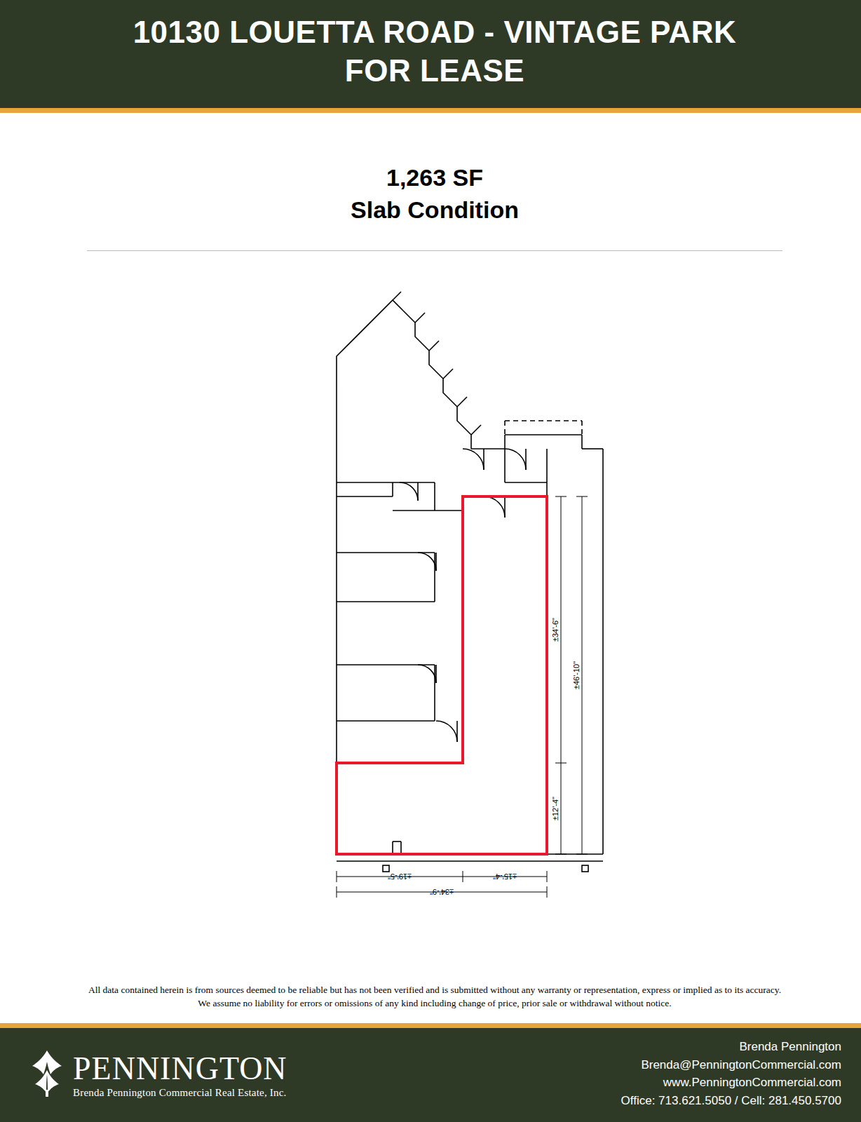10130 LOUETTA ROAD - VINTAGE PARK
FOR LEASE
1,263 SF
Slab Condition
±34'-6" ±12'-4" ±46'-10" ±19'-5" ±15'-4" ±34'-9"
All data contained herein is from sources deemed to be reliable but has not been verified and is submitted without any warranty or representation, express or implied as to its accuracy.
We assume no liability for errors or omissions of any kind including change of price, prior sale or withdrawal without notice.
PENNINGTON Brenda Pennington Commercial Real Estate, Inc.
Brenda Pennington
Brenda@PenningtonCommercial.com
www.PenningtonCommercial.com
Office: 713.621.5050 / Cell: 281.450.5700